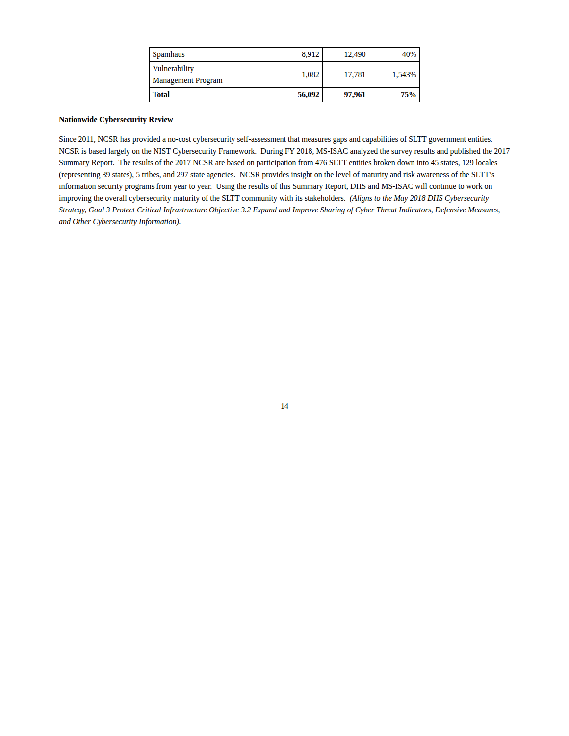| Spamhaus | 8,912 | 12,490 | 40% |
| Vulnerability Management Program | 1,082 | 17,781 | 1,543% |
| Total | 56,092 | 97,961 | 75% |
Nationwide Cybersecurity Review
Since 2011, NCSR has provided a no-cost cybersecurity self-assessment that measures gaps and capabilities of SLTT government entities. NCSR is based largely on the NIST Cybersecurity Framework. During FY 2018, MS-ISAC analyzed the survey results and published the 2017 Summary Report. The results of the 2017 NCSR are based on participation from 476 SLTT entities broken down into 45 states, 129 locales (representing 39 states), 5 tribes, and 297 state agencies. NCSR provides insight on the level of maturity and risk awareness of the SLTT’s information security programs from year to year. Using the results of this Summary Report, DHS and MS-ISAC will continue to work on improving the overall cybersecurity maturity of the SLTT community with its stakeholders. (Aligns to the May 2018 DHS Cybersecurity Strategy, Goal 3 Protect Critical Infrastructure Objective 3.2 Expand and Improve Sharing of Cyber Threat Indicators, Defensive Measures, and Other Cybersecurity Information).
14